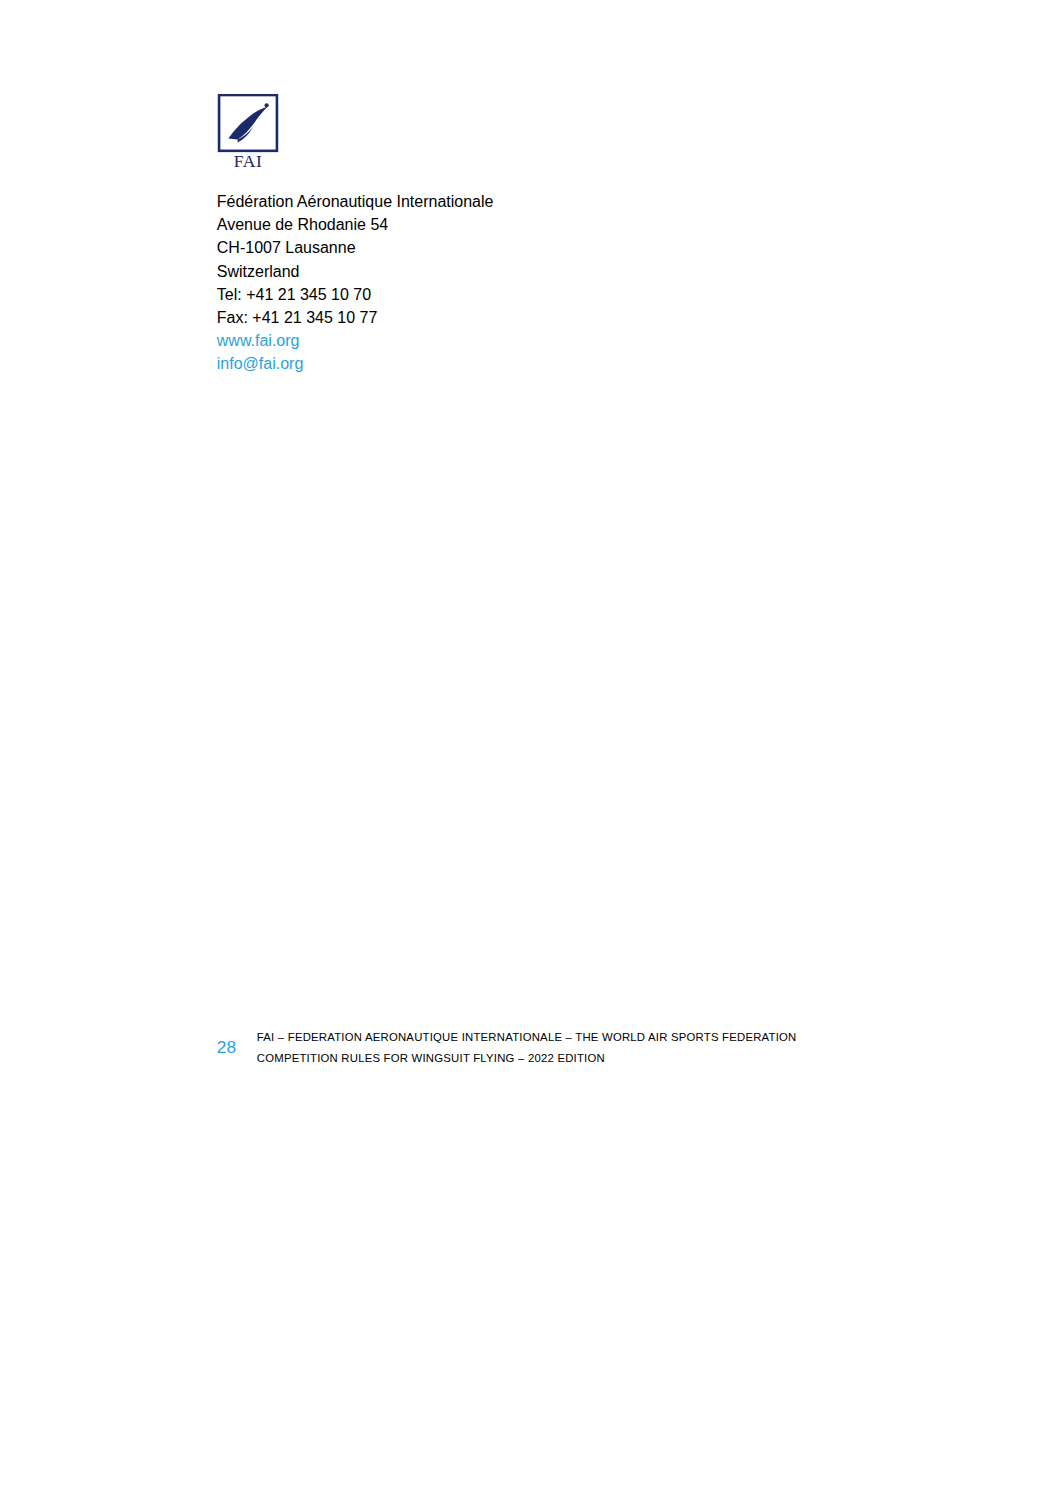FAI
Fédération Aéronautique Internationale
Avenue de Rhodanie 54
CH-1007 Lausanne
Switzerland
Tel: +41 21 345 10 70
Fax: +41 21 345 10 77
www.fai.org
info@fai.org
28
FAI – FEDERATION AERONAUTIQUE INTERNATIONALE – THE WORLD AIR SPORTS FEDERATION
COMPETITION RULES FOR WINGSUIT FLYING – 2022 EDITION